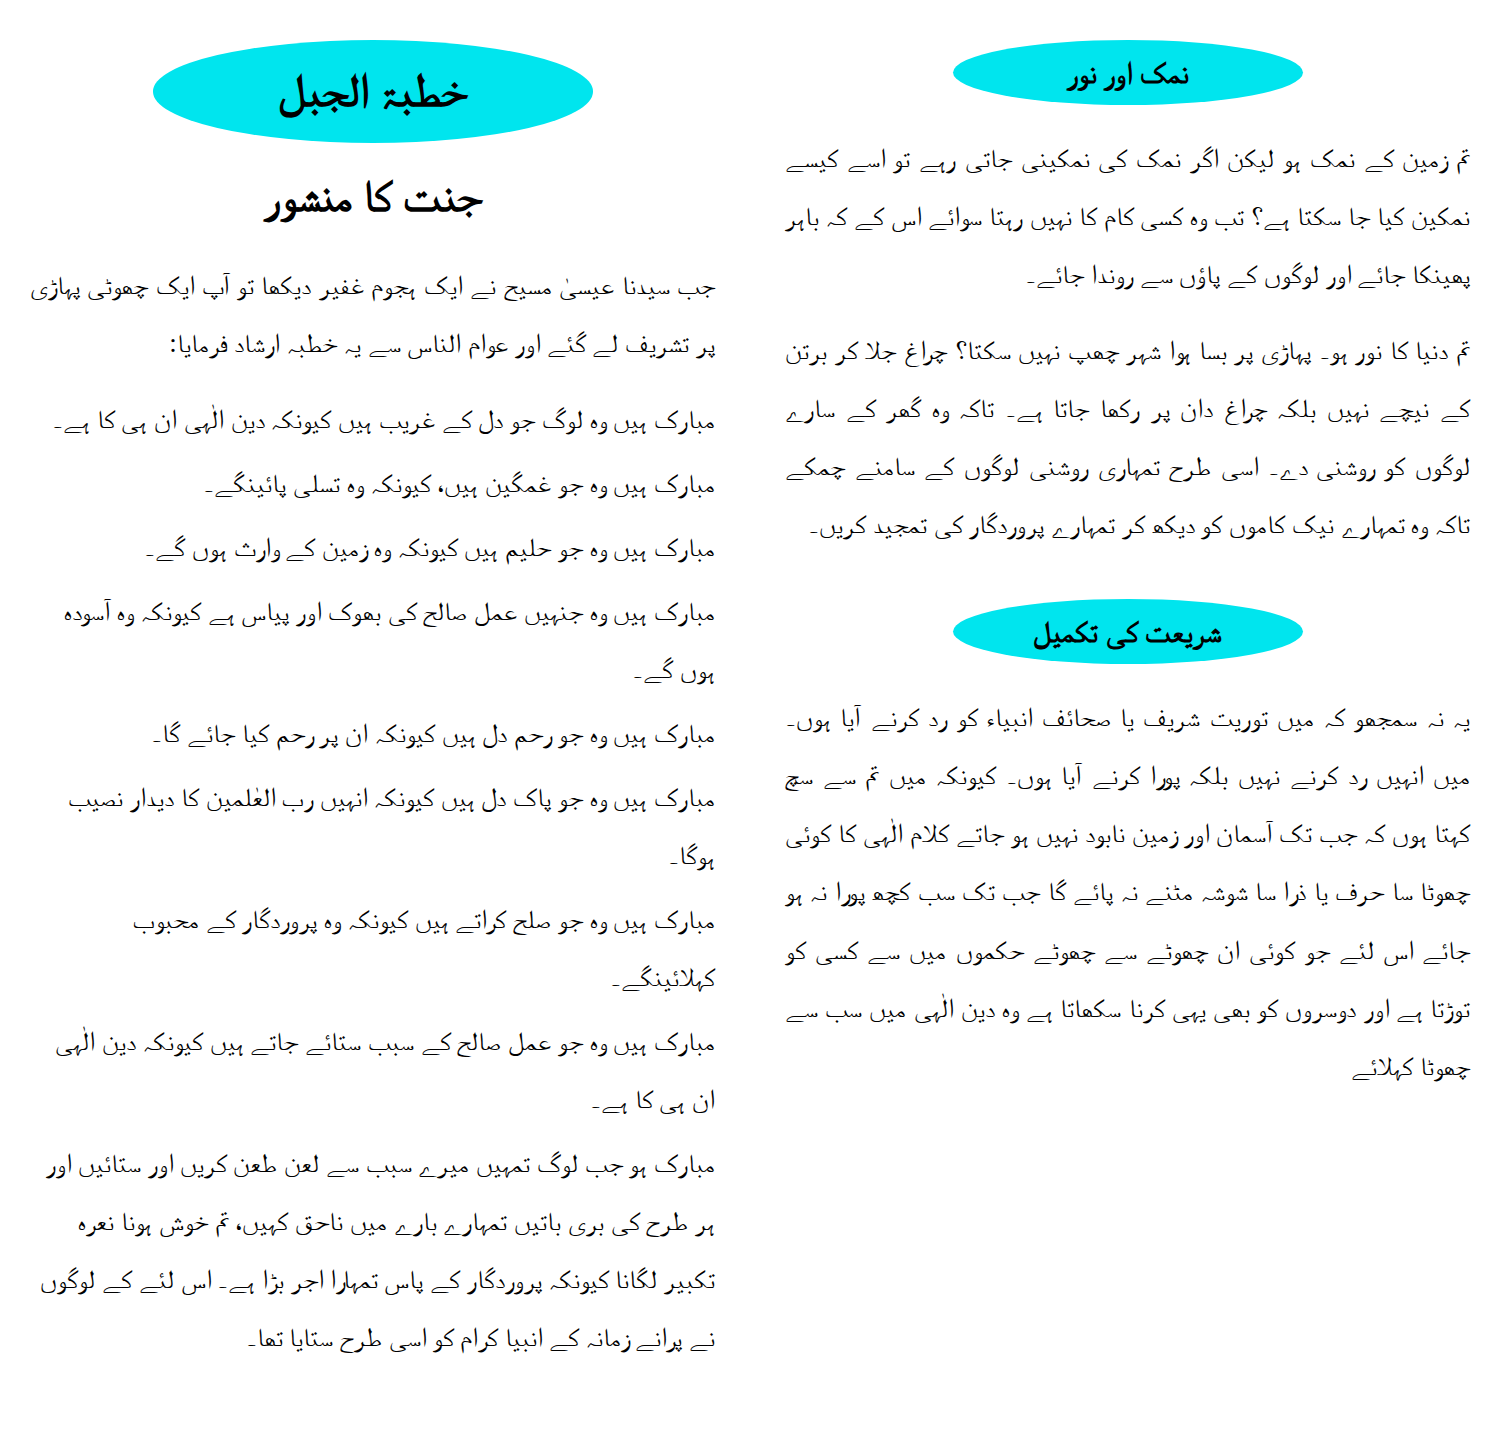نمک اور نور
تم زمین کے نمک ہو لیکن اگر نمک کی نمکینی جاتی رہے تو اسے کیسے نمکین کیا جا سکتا ہے؟ تب وہ کسی کام کا نہیں رہتا سوائے اس کے کہ باہر پھینکا جائے اور لوگوں کے پاؤں سے روندا جائے۔
تم دنیا کا نور ہو۔ پہاڑی پر بسا ہوا شہر چھپ نہیں سکتا؟ چراغ جلا کر برتن کے نیچے نہیں بلکہ چراغ دان پر رکھا جاتا ہے۔ تاکہ وہ گھر کے سارے لوگوں کو روشنی دے۔ اسی طرح تمہاری روشنی لوگوں کے سامنے چمکے تاکہ وہ تمہارے نیک کاموں کو دیکھ کر تمہارے پروردگار کی تمجید کریں۔
شریعت کی تکمیل
یہ نہ سمجھو کہ میں توریت شریف یا صحائف انبیاء کو رد کرنے آیا ہوں۔ میں انہیں رد کرنے نہیں بلکہ پورا کرنے آیا ہوں۔ کیونکہ میں تم سے سچ کہتا ہوں کہ جب تک آسمان اور زمین نابود نہیں ہو جاتے کلام الٰہی کا کوئی چھوٹا سا حرف یا ذرا سا شوشہ مٹنے نہ پائے گا جب تک سب کچھ پورا نہ ہو جائے اس لئے جو کوئی ان چھوٹے سے چھوٹے حکموں میں سے کسی کو توڑتا ہے اور دوسروں کو بھی یہی کرنا سکھاتا ہے وہ دین الٰہی میں سب سے چھوٹا کہلائے
خطبۃ الجبل
جنت کا منشور
جب سیدنا عیسیٰ مسیح نے ایک ہجوم غفیر دیکھا تو آپ ایک چھوٹی پہاڑی پر تشریف لے گئے اور عوام الناس سے یہ خطبہ ارشاد فرمایا:
مبارک ہیں وہ لوگ جو دل کے غریب ہیں کیونکہ دین الٰہی ان ہی کا ہے۔
مبارک ہیں وہ جو غمگین ہیں، کیونکہ وہ تسلی پائینگے۔
مبارک ہیں وہ جو حلیم ہیں کیونکہ وہ زمین کے وارث ہوں گے۔
مبارک ہیں وہ جنہیں عمل صالح کی بھوک اور پیاس ہے کیونکہ وہ آسودہ ہوں گے۔
مبارک ہیں وہ جو رحم دل ہیں کیونکہ ان پر رحم کیا جائے گا۔
مبارک ہیں وہ جو پاک دل ہیں کیونکہ انہیں رب العٰلمین کا دیدار نصیب ہوگا۔
مبارک ہیں وہ جو صلح کراتے ہیں کیونکہ وہ پروردگار کے محبوب کہلائینگے۔
مبارک ہیں وہ جو عمل صالح کے سبب ستائے جاتے ہیں کیونکہ دین الٰہی ان ہی کا ہے۔
مبارک ہو جب لوگ تمہیں میرے سبب سے لعن طعن کریں اور ستائیں اور ہر طرح کی بری باتیں تمہارے بارے میں ناحق کہیں، تم خوش ہونا نعرہ تکبیر لگانا کیونکہ پروردگار کے پاس تمہارا اجر بڑا ہے۔ اس لئے کے لوگوں نے پرانے زمانہ کے انبیا کرام کو اسی طرح ستایا تھا۔